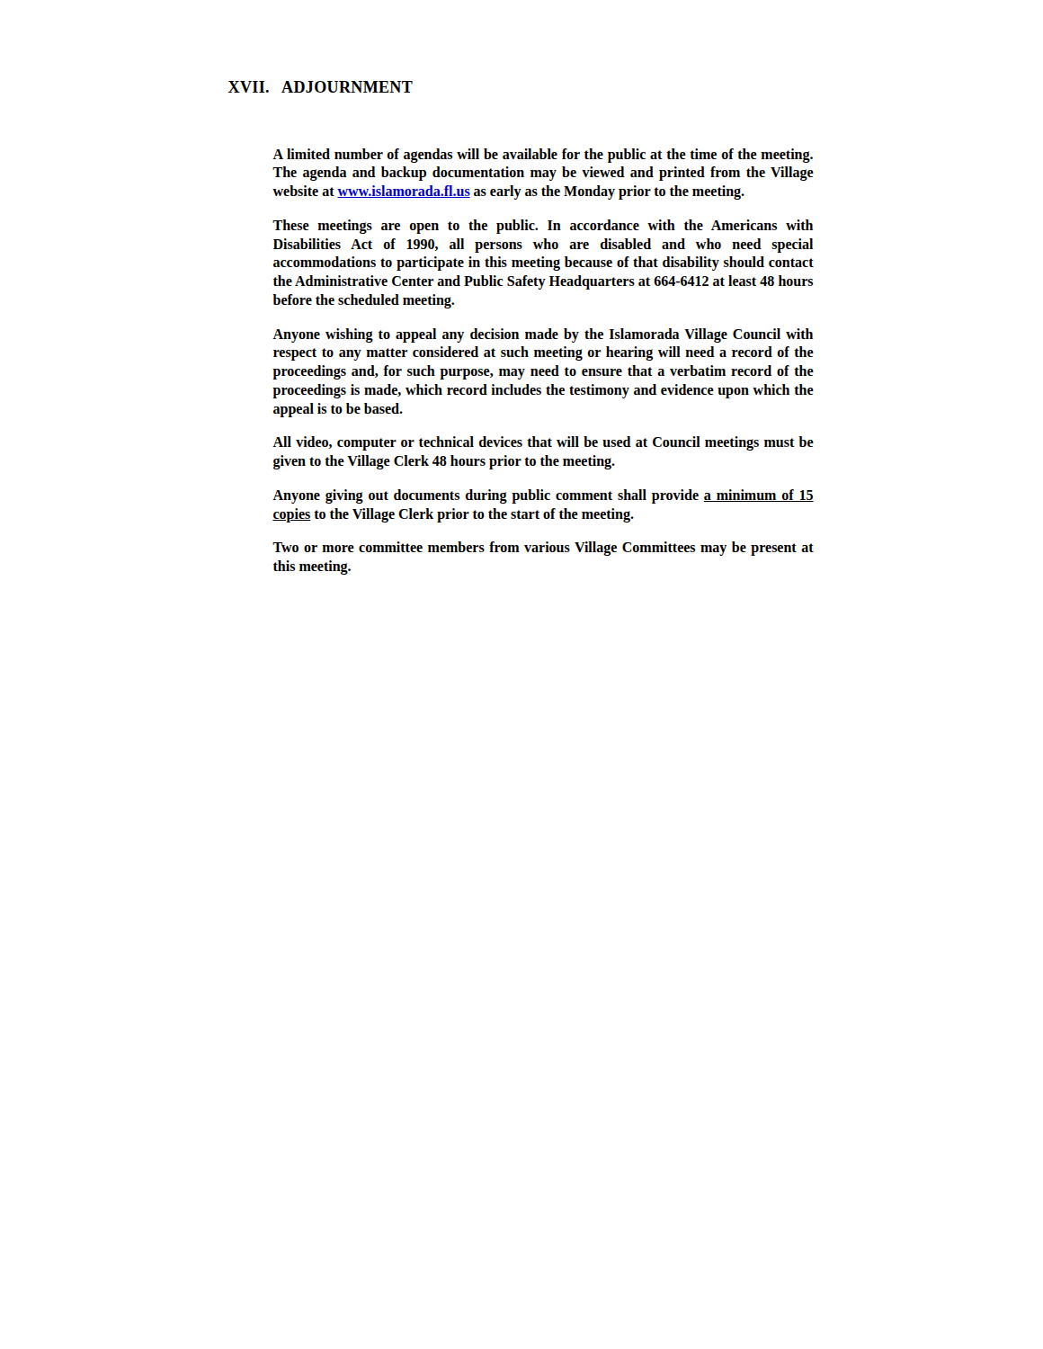XVII. ADJOURNMENT
A limited number of agendas will be available for the public at the time of the meeting. The agenda and backup documentation may be viewed and printed from the Village website at www.islamorada.fl.us as early as the Monday prior to the meeting.
These meetings are open to the public. In accordance with the Americans with Disabilities Act of 1990, all persons who are disabled and who need special accommodations to participate in this meeting because of that disability should contact the Administrative Center and Public Safety Headquarters at 664-6412 at least 48 hours before the scheduled meeting.
Anyone wishing to appeal any decision made by the Islamorada Village Council with respect to any matter considered at such meeting or hearing will need a record of the proceedings and, for such purpose, may need to ensure that a verbatim record of the proceedings is made, which record includes the testimony and evidence upon which the appeal is to be based.
All video, computer or technical devices that will be used at Council meetings must be given to the Village Clerk 48 hours prior to the meeting.
Anyone giving out documents during public comment shall provide a minimum of 15 copies to the Village Clerk prior to the start of the meeting.
Two or more committee members from various Village Committees may be present at this meeting.